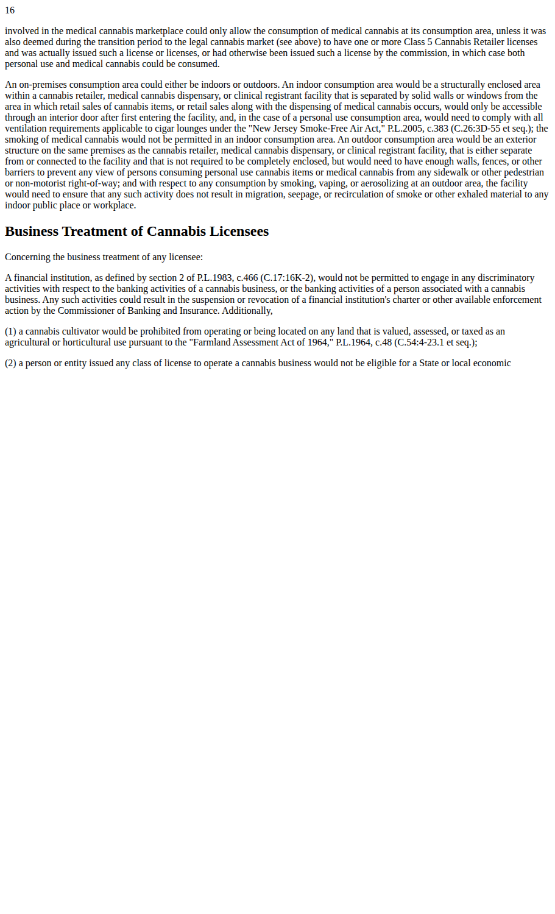16
involved in the medical cannabis marketplace could only allow the consumption of medical cannabis at its consumption area, unless it was also deemed during the transition period to the legal cannabis market (see above) to have one or more Class 5 Cannabis Retailer licenses and was actually issued such a license or licenses, or had otherwise been issued such a license by the commission, in which case both personal use and medical cannabis could be consumed.
An on-premises consumption area could either be indoors or outdoors. An indoor consumption area would be a structurally enclosed area within a cannabis retailer, medical cannabis dispensary, or clinical registrant facility that is separated by solid walls or windows from the area in which retail sales of cannabis items, or retail sales along with the dispensing of medical cannabis occurs, would only be accessible through an interior door after first entering the facility, and, in the case of a personal use consumption area, would need to comply with all ventilation requirements applicable to cigar lounges under the "New Jersey Smoke-Free Air Act," P.L.2005, c.383 (C.26:3D-55 et seq.); the smoking of medical cannabis would not be permitted in an indoor consumption area. An outdoor consumption area would be an exterior structure on the same premises as the cannabis retailer, medical cannabis dispensary, or clinical registrant facility, that is either separate from or connected to the facility and that is not required to be completely enclosed, but would need to have enough walls, fences, or other barriers to prevent any view of persons consuming personal use cannabis items or medical cannabis from any sidewalk or other pedestrian or non-motorist right-of-way; and with respect to any consumption by smoking, vaping, or aerosolizing at an outdoor area, the facility would need to ensure that any such activity does not result in migration, seepage, or recirculation of smoke or other exhaled material to any indoor public place or workplace.
Business Treatment of Cannabis Licensees
Concerning the business treatment of any licensee:
A financial institution, as defined by section 2 of P.L.1983, c.466 (C.17:16K-2), would not be permitted to engage in any discriminatory activities with respect to the banking activities of a cannabis business, or the banking activities of a person associated with a cannabis business. Any such activities could result in the suspension or revocation of a financial institution's charter or other available enforcement action by the Commissioner of Banking and Insurance. Additionally,
(1) a cannabis cultivator would be prohibited from operating or being located on any land that is valued, assessed, or taxed as an agricultural or horticultural use pursuant to the "Farmland Assessment Act of 1964," P.L.1964, c.48 (C.54:4-23.1 et seq.);
(2) a person or entity issued any class of license to operate a cannabis business would not be eligible for a State or local economic